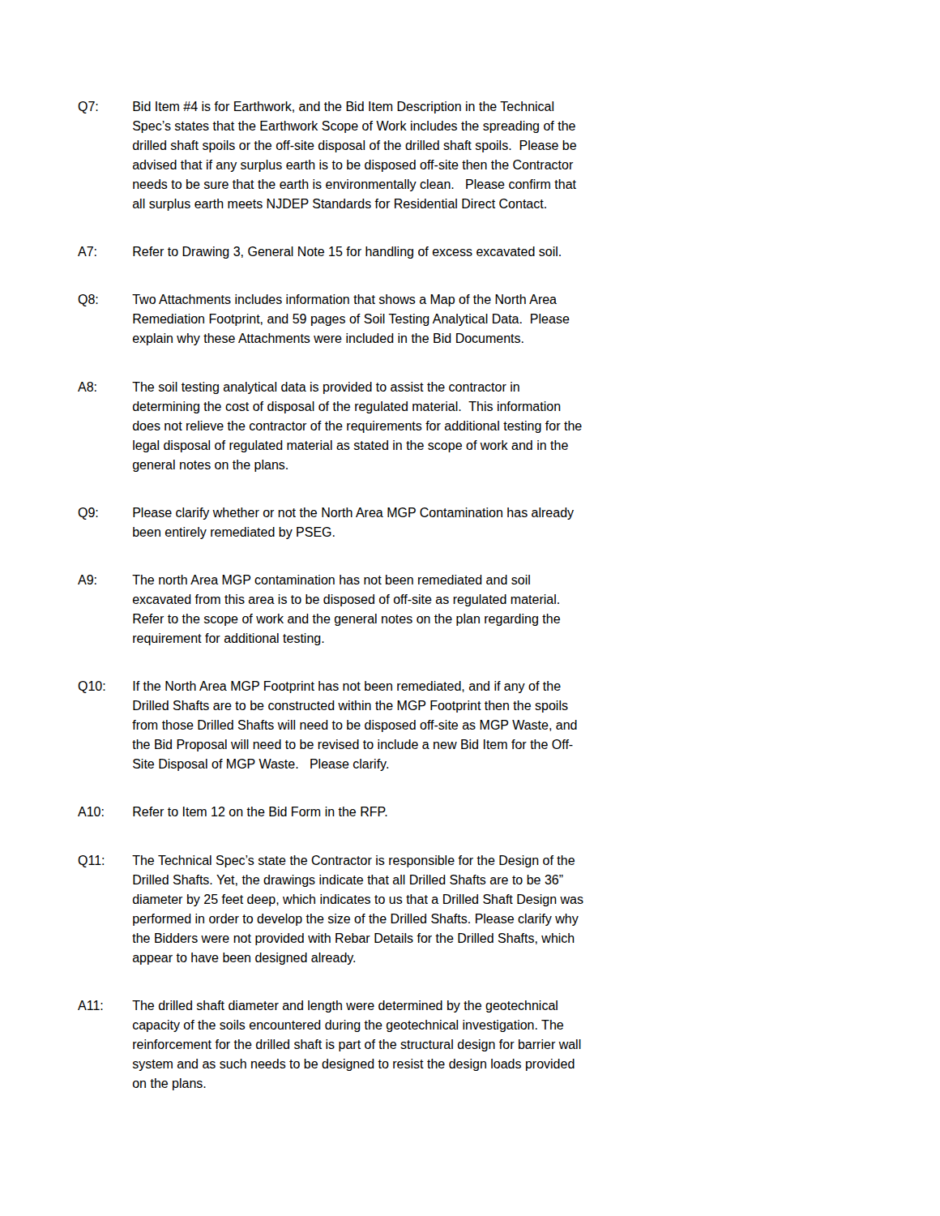Q7:
Bid Item #4 is for Earthwork, and the Bid Item Description in the Technical Spec’s states that the Earthwork Scope of Work includes the spreading of the drilled shaft spoils or the off-site disposal of the drilled shaft spoils. Please be advised that if any surplus earth is to be disposed off-site then the Contractor needs to be sure that the earth is environmentally clean. Please confirm that all surplus earth meets NJDEP Standards for Residential Direct Contact.
A7:
Refer to Drawing 3, General Note 15 for handling of excess excavated soil.
Q8:
Two Attachments includes information that shows a Map of the North Area Remediation Footprint, and 59 pages of Soil Testing Analytical Data. Please explain why these Attachments were included in the Bid Documents.
A8:
The soil testing analytical data is provided to assist the contractor in determining the cost of disposal of the regulated material. This information does not relieve the contractor of the requirements for additional testing for the legal disposal of regulated material as stated in the scope of work and in the general notes on the plans.
Q9:
Please clarify whether or not the North Area MGP Contamination has already been entirely remediated by PSEG.
A9:
The north Area MGP contamination has not been remediated and soil excavated from this area is to be disposed of off-site as regulated material. Refer to the scope of work and the general notes on the plan regarding the requirement for additional testing.
Q10:
If the North Area MGP Footprint has not been remediated, and if any of the Drilled Shafts are to be constructed within the MGP Footprint then the spoils from those Drilled Shafts will need to be disposed off-site as MGP Waste, and the Bid Proposal will need to be revised to include a new Bid Item for the Off-Site Disposal of MGP Waste. Please clarify.
A10:
Refer to Item 12 on the Bid Form in the RFP.
Q11:
The Technical Spec’s state the Contractor is responsible for the Design of the Drilled Shafts. Yet, the drawings indicate that all Drilled Shafts are to be 36” diameter by 25 feet deep, which indicates to us that a Drilled Shaft Design was performed in order to develop the size of the Drilled Shafts. Please clarify why the Bidders were not provided with Rebar Details for the Drilled Shafts, which appear to have been designed already.
A11:
The drilled shaft diameter and length were determined by the geotechnical capacity of the soils encountered during the geotechnical investigation. The reinforcement for the drilled shaft is part of the structural design for barrier wall system and as such needs to be designed to resist the design loads provided on the plans.